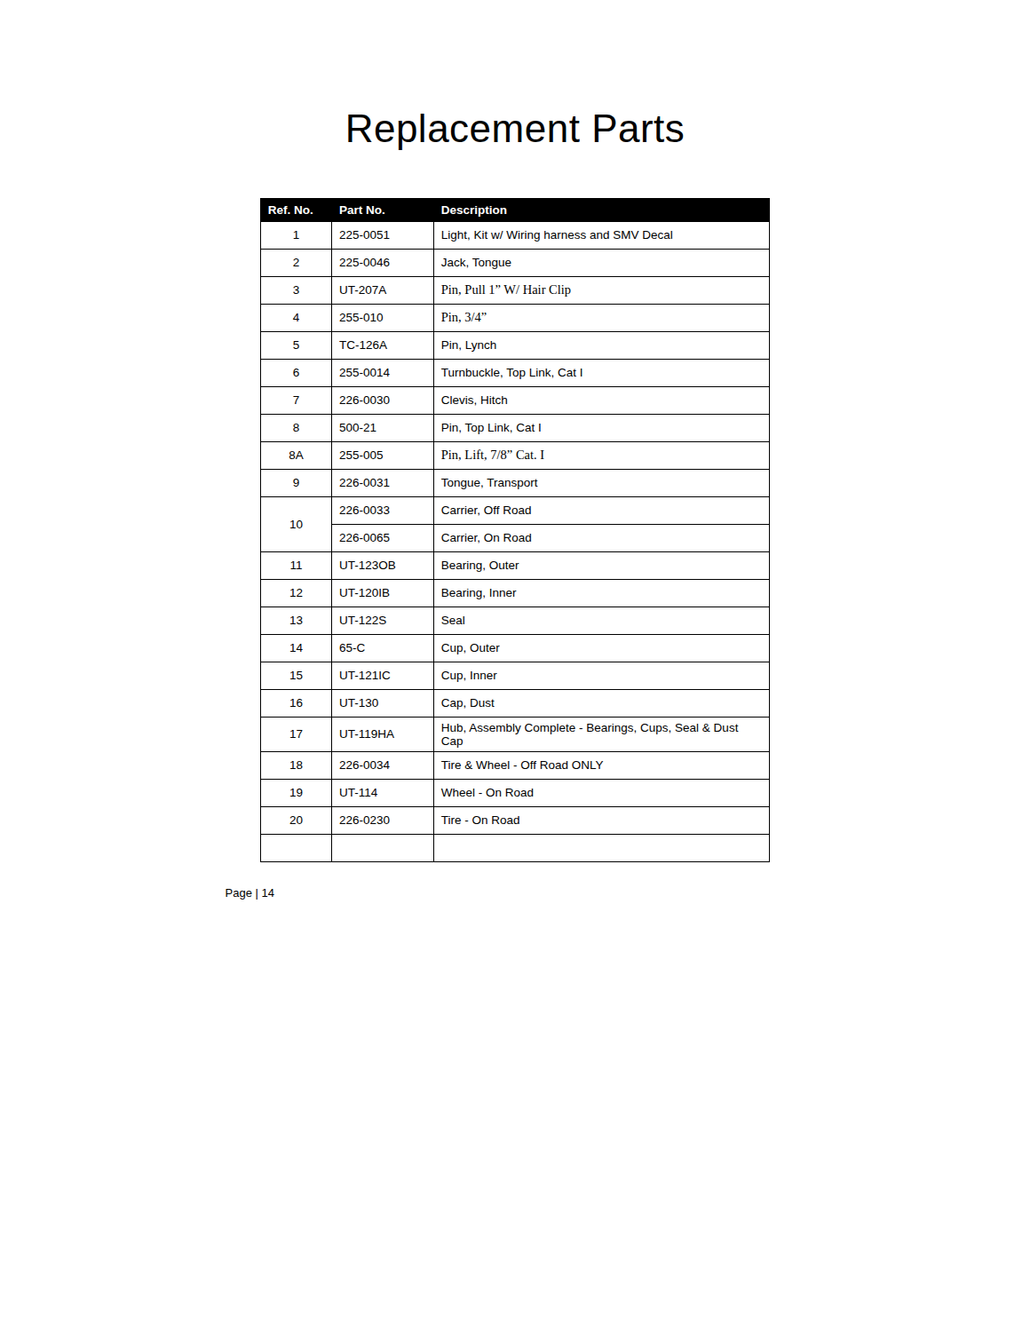Replacement Parts
| Ref. No. | Part No. | Description |
| --- | --- | --- |
| 1 | 225-0051 | Light, Kit w/ Wiring harness and SMV Decal |
| 2 | 225-0046 | Jack, Tongue |
| 3 | UT-207A | Pin, Pull 1” W/ Hair Clip |
| 4 | 255-010 | Pin, 3/4” |
| 5 | TC-126A | Pin, Lynch |
| 6 | 255-0014 | Turnbuckle, Top Link, Cat I |
| 7 | 226-0030 | Clevis, Hitch |
| 8 | 500-21 | Pin, Top Link, Cat I |
| 8A | 255-005 | Pin, Lift, 7/8” Cat. I |
| 9 | 226-0031 | Tongue, Transport |
| 10 | 226-0033 | Carrier, Off Road |
| 226-0065 | Carrier, On Road |
| 11 | UT-123OB | Bearing, Outer |
| 12 | UT-120IB | Bearing, Inner |
| 13 | UT-122S | Seal |
| 14 | 65-C | Cup, Outer |
| 15 | UT-121IC | Cup, Inner |
| 16 | UT-130 | Cap, Dust |
| 17 | UT-119HA | Hub, Assembly Complete - Bearings, Cups, Seal & Dust Cap |
| 18 | 226-0034 | Tire & Wheel - Off Road ONLY |
| 19 | UT-114 | Wheel - On Road |
| 20 | 226-0230 | Tire - On Road |
Page | 14